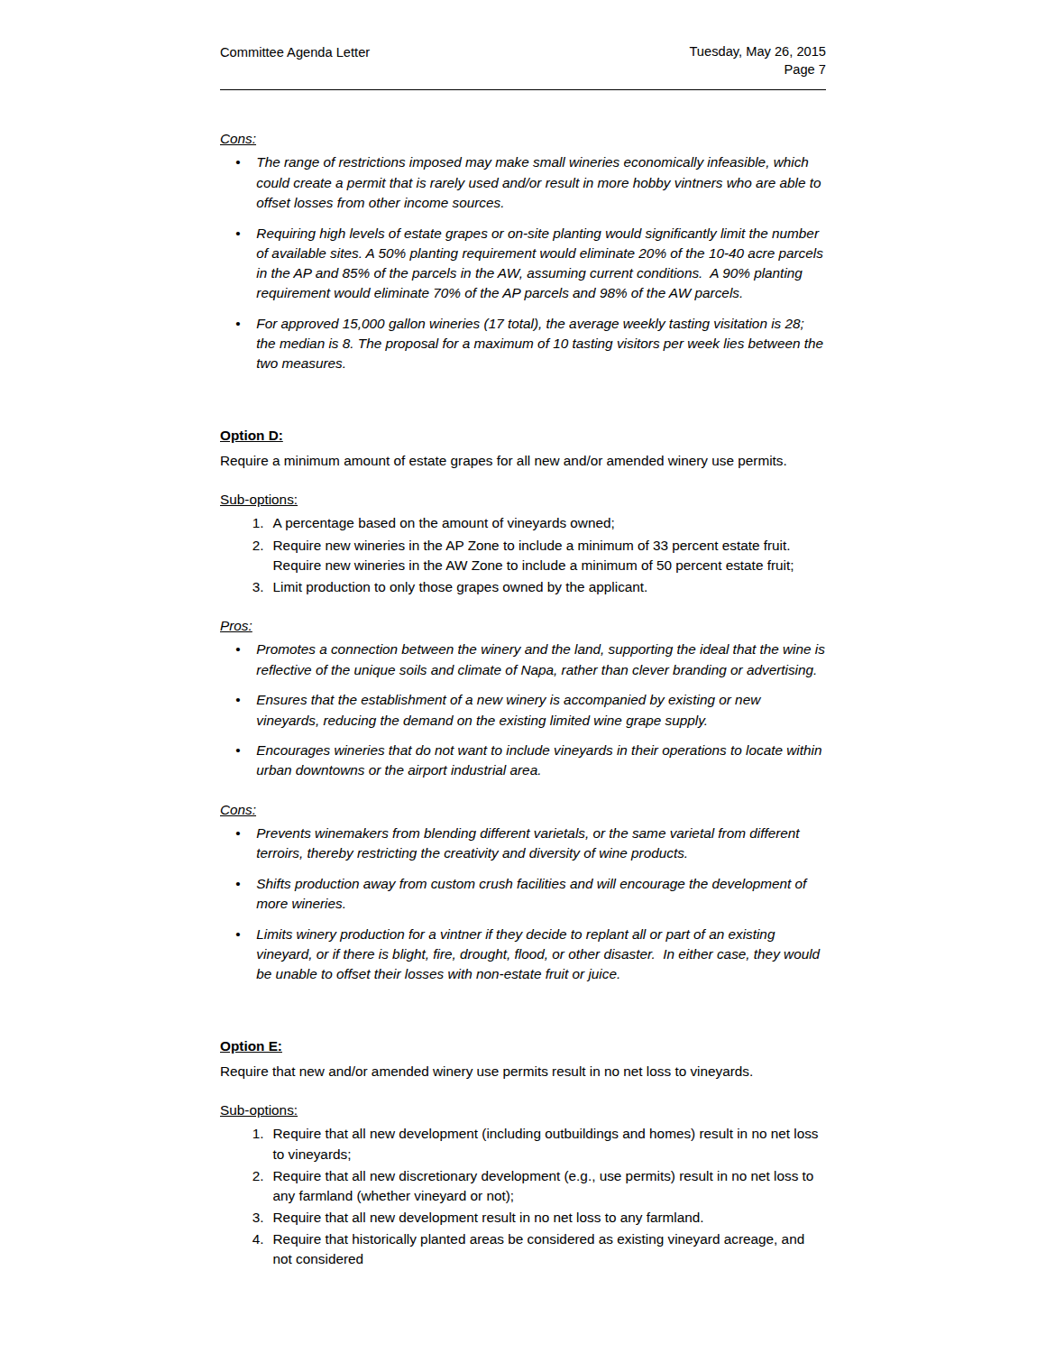Committee Agenda Letter
Tuesday, May 26, 2015
Page 7
Cons:
The range of restrictions imposed may make small wineries economically infeasible, which could create a permit that is rarely used and/or result in more hobby vintners who are able to offset losses from other income sources.
Requiring high levels of estate grapes or on-site planting would significantly limit the number of available sites. A 50% planting requirement would eliminate 20% of the 10-40 acre parcels in the AP and 85% of the parcels in the AW, assuming current conditions. A 90% planting requirement would eliminate 70% of the AP parcels and 98% of the AW parcels.
For approved 15,000 gallon wineries (17 total), the average weekly tasting visitation is 28; the median is 8. The proposal for a maximum of 10 tasting visitors per week lies between the two measures.
Option D:
Require a minimum amount of estate grapes for all new and/or amended winery use permits.
Sub-options:
A percentage based on the amount of vineyards owned;
Require new wineries in the AP Zone to include a minimum of 33 percent estate fruit. Require new wineries in the AW Zone to include a minimum of 50 percent estate fruit;
Limit production to only those grapes owned by the applicant.
Pros:
Promotes a connection between the winery and the land, supporting the ideal that the wine is reflective of the unique soils and climate of Napa, rather than clever branding or advertising.
Ensures that the establishment of a new winery is accompanied by existing or new vineyards, reducing the demand on the existing limited wine grape supply.
Encourages wineries that do not want to include vineyards in their operations to locate within urban downtowns or the airport industrial area.
Cons:
Prevents winemakers from blending different varietals, or the same varietal from different terroirs, thereby restricting the creativity and diversity of wine products.
Shifts production away from custom crush facilities and will encourage the development of more wineries.
Limits winery production for a vintner if they decide to replant all or part of an existing vineyard, or if there is blight, fire, drought, flood, or other disaster. In either case, they would be unable to offset their losses with non-estate fruit or juice.
Option E:
Require that new and/or amended winery use permits result in no net loss to vineyards.
Sub-options:
Require that all new development (including outbuildings and homes) result in no net loss to vineyards;
Require that all new discretionary development (e.g., use permits) result in no net loss to any farmland (whether vineyard or not);
Require that all new development result in no net loss to any farmland.
Require that historically planted areas be considered as existing vineyard acreage, and not considered